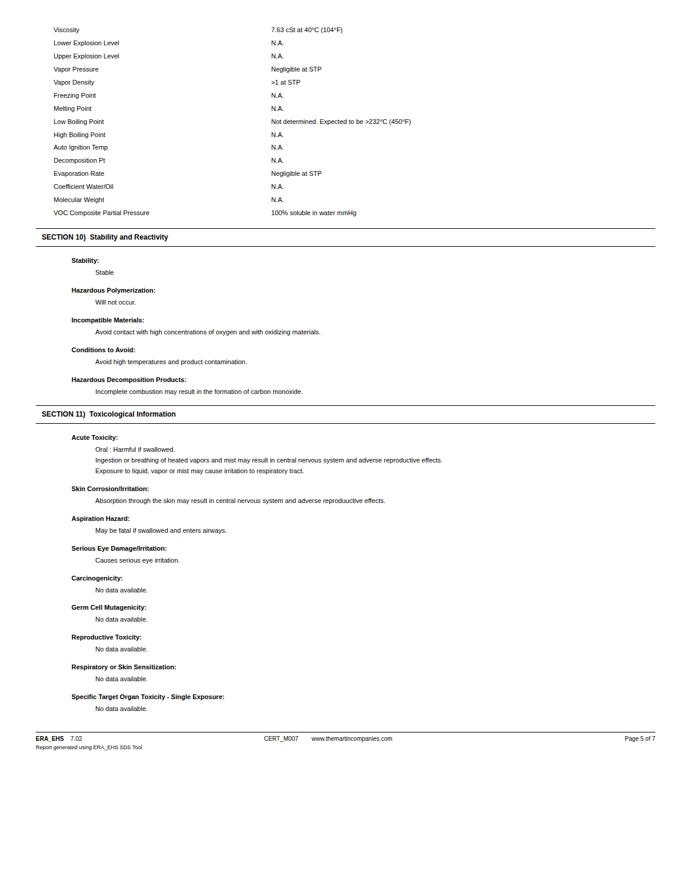| Viscosity | 7.63 cSt at 40°C (104°F) |
| Lower Explosion Level | N.A. |
| Upper Explosion Level | N.A. |
| Vapor Pressure | Negligible at STP |
| Vapor Density | >1 at STP |
| Freezing Point | N.A. |
| Melting Point | N.A. |
| Low Boiling Point | Not determined. Expected to be >232°C (450°F) |
| High Boiling Point | N.A. |
| Auto Ignition Temp | N.A. |
| Decomposition Pt | N.A. |
| Evaporation Rate | Negligible at STP |
| Coefficient Water/Oil | N.A. |
| Molecular Weight | N.A. |
| VOC Composite Partial Pressure | 100% soluble in water mmHg |
SECTION 10) Stability and Reactivity
Stability:
Stable
Hazardous Polymerization:
Will not occur.
Incompatible Materials:
Avoid contact with high concentrations of oxygen and with oxidizing materials.
Conditions to Avoid:
Avoid high temperatures and product contamination.
Hazardous Decomposition Products:
Incomplete combustion may result in the formation of carbon monoxide.
SECTION 11) Toxicological Information
Acute Toxicity:
Oral : Harmful if swallowed.
Ingestion or breathing of heated vapors and mist may result in central nervous system and adverse reproductive effects.
Exposure to liquid, vapor or mist may cause irritation to respiratory tract.
Skin Corrosion/Irritation:
Absorption through the skin may result in central nervous system and adverse reproduuctive effects.
Aspiration Hazard:
May be fatal if swallowed and enters airways.
Serious Eye Damage/Irritation:
Causes serious eye irritation.
Carcinogenicity:
No data available.
Germ Cell Mutagenicity:
No data available.
Reproductive Toxicity:
No data available.
Respiratory or Skin Sensitization:
No data available.
Specific Target Organ Toxicity - Single Exposure:
No data available.
ERA_EHS 7.02
Report generated using ERA_EHS SDS Tool
CERT_M007 www.themartincompanies.com
Page 5 of 7